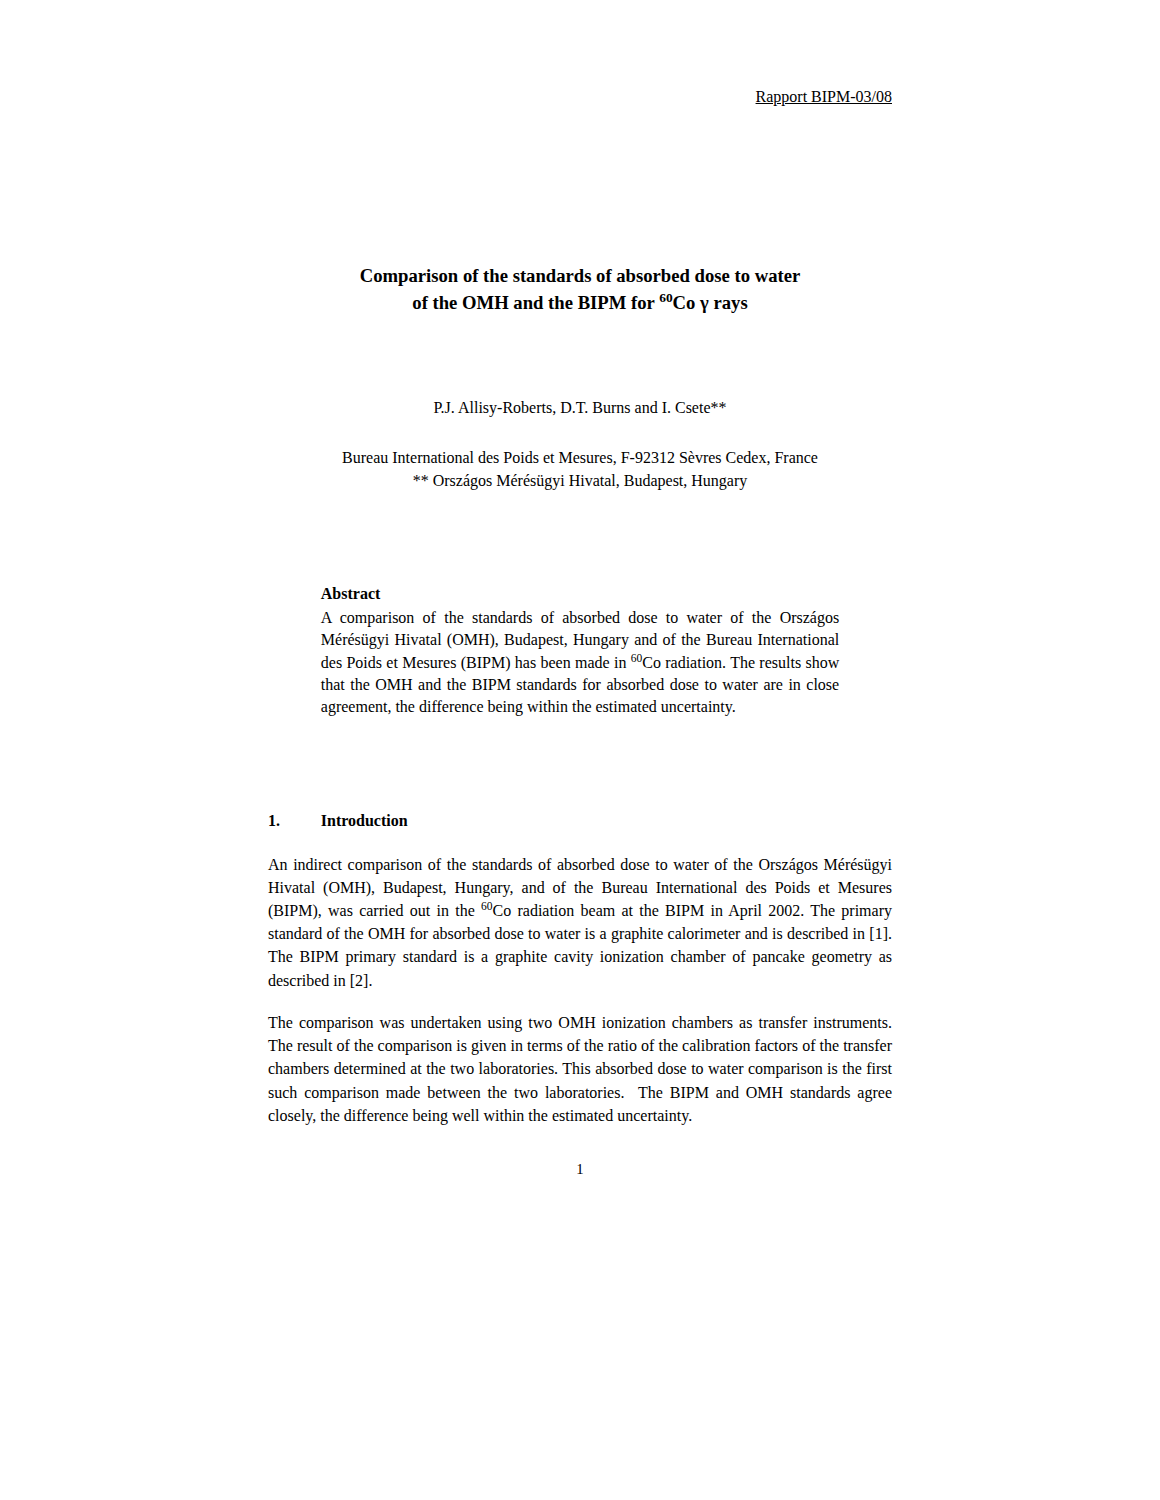Rapport BIPM-03/08
Comparison of the standards of absorbed dose to water
of the OMH and the BIPM for 60Co γ rays
P.J. Allisy-Roberts, D.T. Burns and I. Csete**
Bureau International des Poids et Mesures, F-92312 Sèvres Cedex, France
** Országos Mérésügyi Hivatal, Budapest, Hungary
Abstract
A comparison of the standards of absorbed dose to water of the Országos Mérésügyi Hivatal (OMH), Budapest, Hungary and of the Bureau International des Poids et Mesures (BIPM) has been made in 60Co radiation. The results show that the OMH and the BIPM standards for absorbed dose to water are in close agreement, the difference being within the estimated uncertainty.
1. Introduction
An indirect comparison of the standards of absorbed dose to water of the Országos Mérésügyi Hivatal (OMH), Budapest, Hungary, and of the Bureau International des Poids et Mesures (BIPM), was carried out in the 60Co radiation beam at the BIPM in April 2002. The primary standard of the OMH for absorbed dose to water is a graphite calorimeter and is described in [1]. The BIPM primary standard is a graphite cavity ionization chamber of pancake geometry as described in [2].
The comparison was undertaken using two OMH ionization chambers as transfer instruments. The result of the comparison is given in terms of the ratio of the calibration factors of the transfer chambers determined at the two laboratories. This absorbed dose to water comparison is the first such comparison made between the two laboratories. The BIPM and OMH standards agree closely, the difference being well within the estimated uncertainty.
1